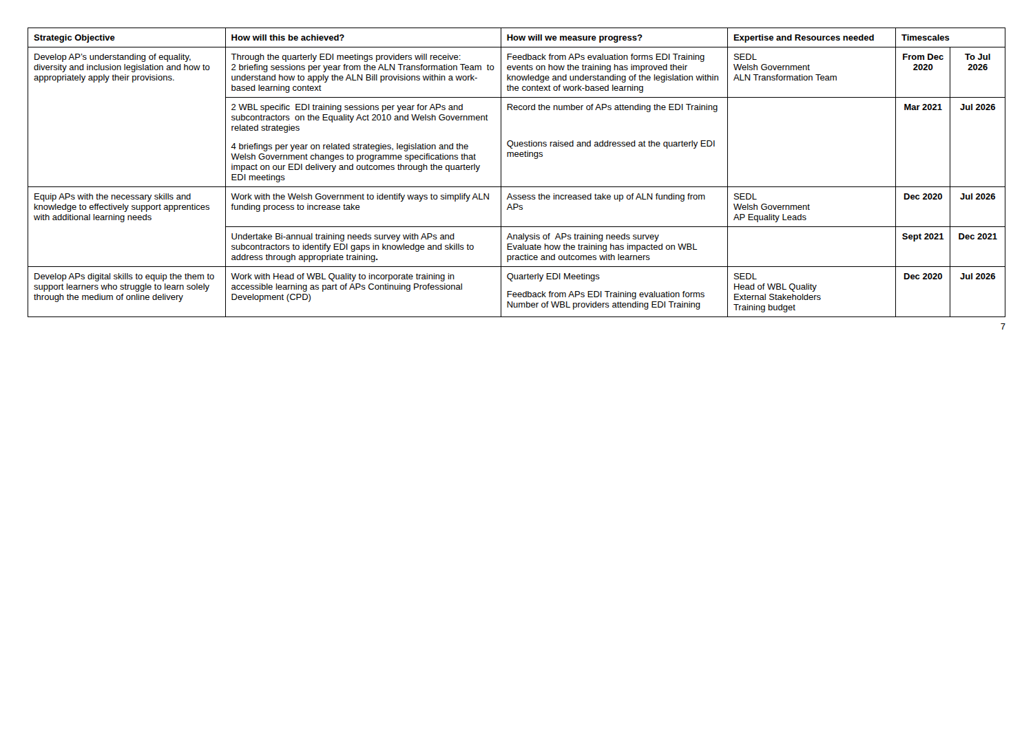| Strategic Objective | How will this be achieved? | How will we measure progress? | Expertise and Resources needed | Timescales |
| --- | --- | --- | --- | --- |
| Develop AP’s understanding of equality, diversity and inclusion legislation and how to appropriately apply their provisions. | Through the quarterly EDI meetings providers will receive: 2 briefing sessions per year from the ALN Transformation Team to understand how to apply the ALN Bill provisions within a work-based learning context | Feedback from APs evaluation forms EDI Training events on how the training has improved their knowledge and understanding of the legislation within the context of work-based learning | SEDL Welsh Government ALN Transformation Team | From Dec 2020 | To Jul 2026 |
| 2 WBL specific EDI training sessions per year for APs and subcontractors on the Equality Act 2010 and Welsh Government related strategies 4 briefings per year on related strategies, legislation and the Welsh Government changes to programme specifications that impact on our EDI delivery and outcomes through the quarterly EDI meetings | Record the number of APs attending the EDI Training Questions raised and addressed at the quarterly EDI meetings | | Mar 2021 | Jul 2026 |
| Equip APs with the necessary skills and knowledge to effectively support apprentices with additional learning needs | Work with the Welsh Government to identify ways to simplify ALN funding process to increase take | Assess the increased take up of ALN funding from APs | SEDL Welsh Government AP Equality Leads | Dec 2020 | Jul 2026 |
| Undertake Bi-annual training needs survey with APs and subcontractors to identify EDI gaps in knowledge and skills to address through appropriate training . | Analysis of APs training needs survey Evaluate how the training has impacted on WBL practice and outcomes with learners | | Sept 2021 | Dec 2021 |
| Develop APs digital skills to equip the them to support learners who struggle to learn solely through the medium of online delivery | Work with Head of WBL Quality to incorporate training in accessible learning as part of APs Continuing Professional Development (CPD) | Quarterly EDI Meetings Feedback from APs EDI Training evaluation forms Number of WBL providers attending EDI Training | SEDL Head of WBL Quality External Stakeholders Training budget | Dec 2020 | Jul 2026 |
7